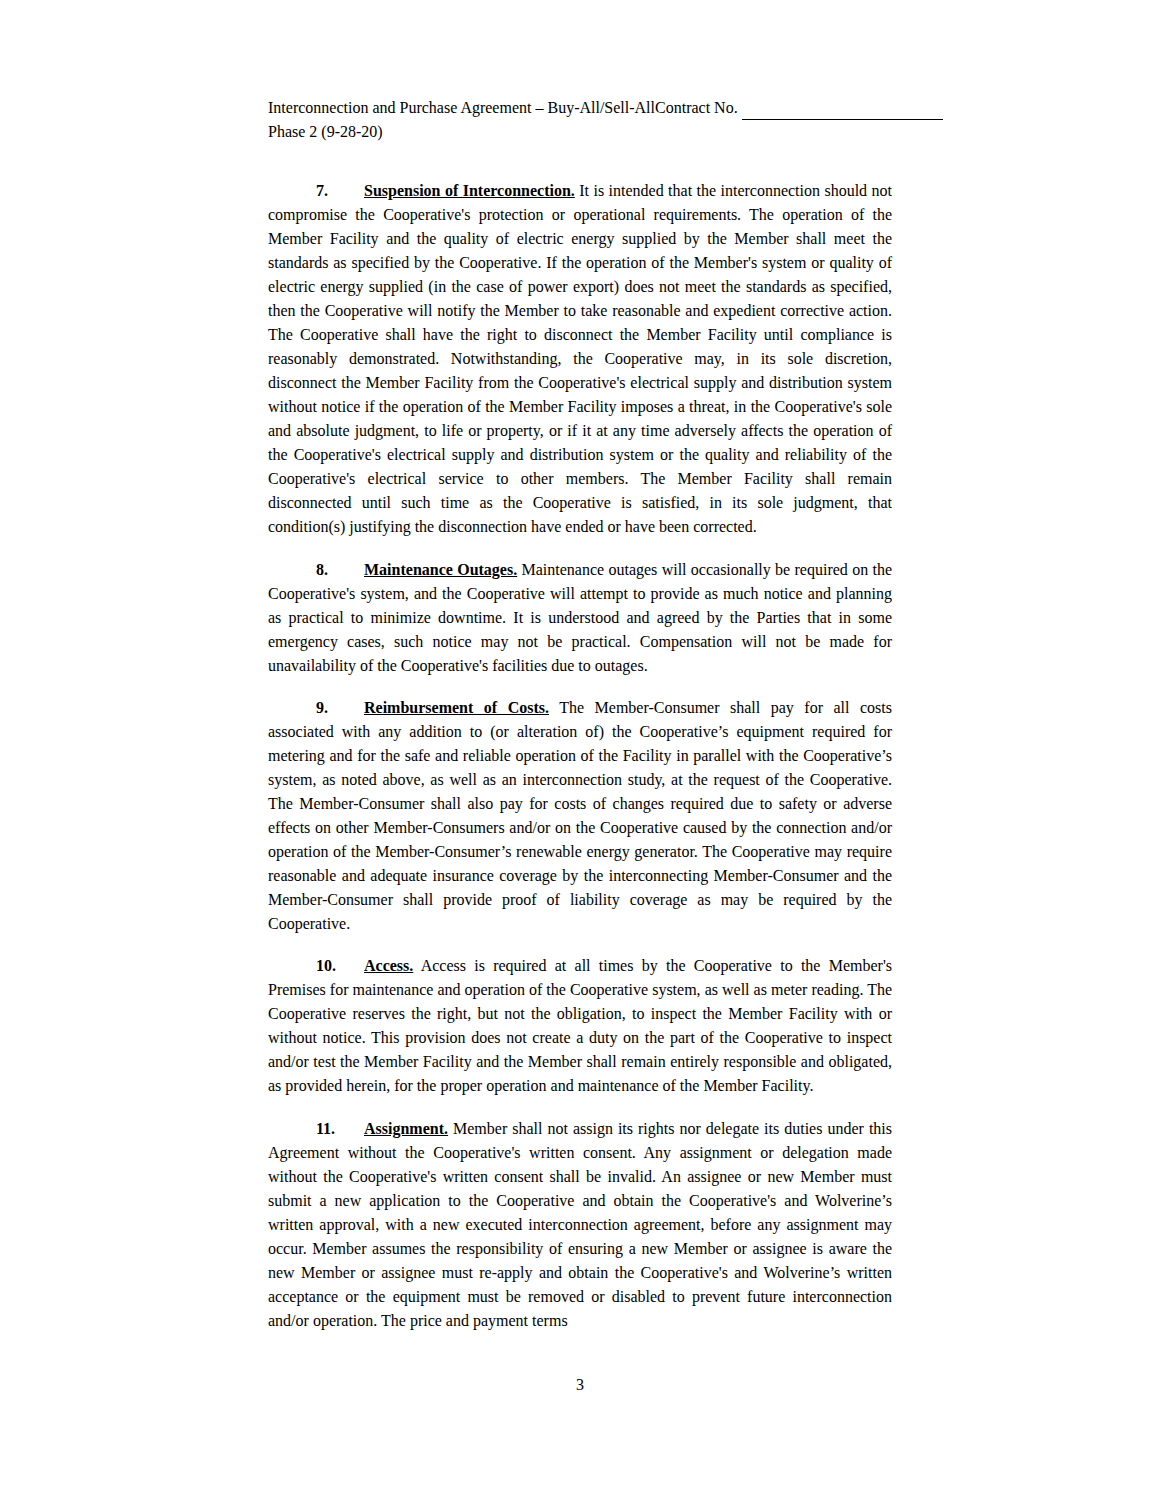Interconnection and Purchase Agreement – Buy-All/Sell-All
Phase 2 (9-28-20)
Contract No.
7. Suspension of Interconnection. It is intended that the interconnection should not compromise the Cooperative's protection or operational requirements. The operation of the Member Facility and the quality of electric energy supplied by the Member shall meet the standards as specified by the Cooperative. If the operation of the Member's system or quality of electric energy supplied (in the case of power export) does not meet the standards as specified, then the Cooperative will notify the Member to take reasonable and expedient corrective action. The Cooperative shall have the right to disconnect the Member Facility until compliance is reasonably demonstrated. Notwithstanding, the Cooperative may, in its sole discretion, disconnect the Member Facility from the Cooperative's electrical supply and distribution system without notice if the operation of the Member Facility imposes a threat, in the Cooperative's sole and absolute judgment, to life or property, or if it at any time adversely affects the operation of the Cooperative's electrical supply and distribution system or the quality and reliability of the Cooperative's electrical service to other members. The Member Facility shall remain disconnected until such time as the Cooperative is satisfied, in its sole judgment, that condition(s) justifying the disconnection have ended or have been corrected.
8. Maintenance Outages. Maintenance outages will occasionally be required on the Cooperative's system, and the Cooperative will attempt to provide as much notice and planning as practical to minimize downtime. It is understood and agreed by the Parties that in some emergency cases, such notice may not be practical. Compensation will not be made for unavailability of the Cooperative's facilities due to outages.
9. Reimbursement of Costs. The Member-Consumer shall pay for all costs associated with any addition to (or alteration of) the Cooperative’s equipment required for metering and for the safe and reliable operation of the Facility in parallel with the Cooperative’s system, as noted above, as well as an interconnection study, at the request of the Cooperative. The Member-Consumer shall also pay for costs of changes required due to safety or adverse effects on other Member-Consumers and/or on the Cooperative caused by the connection and/or operation of the Member-Consumer’s renewable energy generator. The Cooperative may require reasonable and adequate insurance coverage by the interconnecting Member-Consumer and the Member-Consumer shall provide proof of liability coverage as may be required by the Cooperative.
10. Access. Access is required at all times by the Cooperative to the Member's Premises for maintenance and operation of the Cooperative system, as well as meter reading. The Cooperative reserves the right, but not the obligation, to inspect the Member Facility with or without notice. This provision does not create a duty on the part of the Cooperative to inspect and/or test the Member Facility and the Member shall remain entirely responsible and obligated, as provided herein, for the proper operation and maintenance of the Member Facility.
11. Assignment. Member shall not assign its rights nor delegate its duties under this Agreement without the Cooperative's written consent. Any assignment or delegation made without the Cooperative's written consent shall be invalid. An assignee or new Member must submit a new application to the Cooperative and obtain the Cooperative's and Wolverine’s written approval, with a new executed interconnection agreement, before any assignment may occur. Member assumes the responsibility of ensuring a new Member or assignee is aware the new Member or assignee must re-apply and obtain the Cooperative's and Wolverine’s written acceptance or the equipment must be removed or disabled to prevent future interconnection and/or operation. The price and payment terms
3